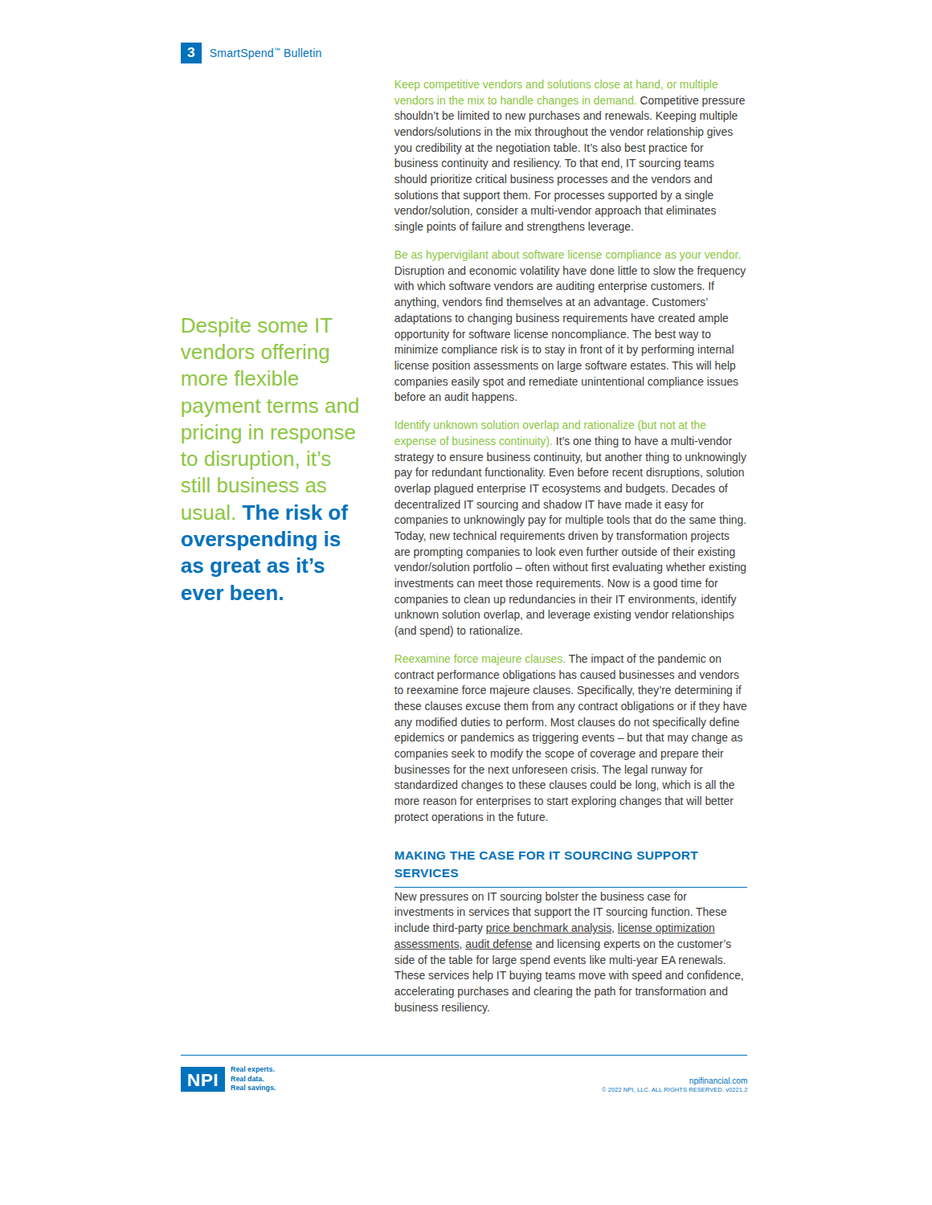3
SmartSpend™ Bulletin
Despite some IT vendors offering more flexible payment terms and pricing in response to disruption, it’s still business as usual. The risk of overspending is as great as it’s ever been.
Keep competitive vendors and solutions close at hand, or multiple vendors in the mix to handle changes in demand. Competitive pressure shouldn’t be limited to new purchases and renewals. Keeping multiple vendors/solutions in the mix throughout the vendor relationship gives you credibility at the negotiation table. It’s also best practice for business continuity and resiliency. To that end, IT sourcing teams should prioritize critical business processes and the vendors and solutions that support them. For processes supported by a single vendor/solution, consider a multi-vendor approach that eliminates single points of failure and strengthens leverage.
Be as hypervigilant about software license compliance as your vendor. Disruption and economic volatility have done little to slow the frequency with which software vendors are auditing enterprise customers. If anything, vendors find themselves at an advantage. Customers’ adaptations to changing business requirements have created ample opportunity for software license noncompliance. The best way to minimize compliance risk is to stay in front of it by performing internal license position assessments on large software estates. This will help companies easily spot and remediate unintentional compliance issues before an audit happens.
Identify unknown solution overlap and rationalize (but not at the expense of business continuity). It’s one thing to have a multi-vendor strategy to ensure business continuity, but another thing to unknowingly pay for redundant functionality. Even before recent disruptions, solution overlap plagued enterprise IT ecosystems and budgets. Decades of decentralized IT sourcing and shadow IT have made it easy for companies to unknowingly pay for multiple tools that do the same thing. Today, new technical requirements driven by transformation projects are prompting companies to look even further outside of their existing vendor/solution portfolio – often without first evaluating whether existing investments can meet those requirements. Now is a good time for companies to clean up redundancies in their IT environments, identify unknown solution overlap, and leverage existing vendor relationships (and spend) to rationalize.
Reexamine force majeure clauses. The impact of the pandemic on contract performance obligations has caused businesses and vendors to reexamine force majeure clauses. Specifically, they’re determining if these clauses excuse them from any contract obligations or if they have any modified duties to perform. Most clauses do not specifically define epidemics or pandemics as triggering events – but that may change as companies seek to modify the scope of coverage and prepare their businesses for the next unforeseen crisis. The legal runway for standardized changes to these clauses could be long, which is all the more reason for enterprises to start exploring changes that will better protect operations in the future.
Making the Case for IT Sourcing Support Services
New pressures on IT sourcing bolster the business case for investments in services that support the IT sourcing function. These include third-party price benchmark analysis, license optimization assessments, audit defense and licensing experts on the customer’s side of the table for large spend events like multi-year EA renewals. These services help IT buying teams move with speed and confidence, accelerating purchases and clearing the path for transformation and business resiliency.
NPI
Real experts.
Real data.
Real savings.
npifinancial.com
© 2022 NPI, LLC. ALL RIGHTS RESERVED. v0221.2